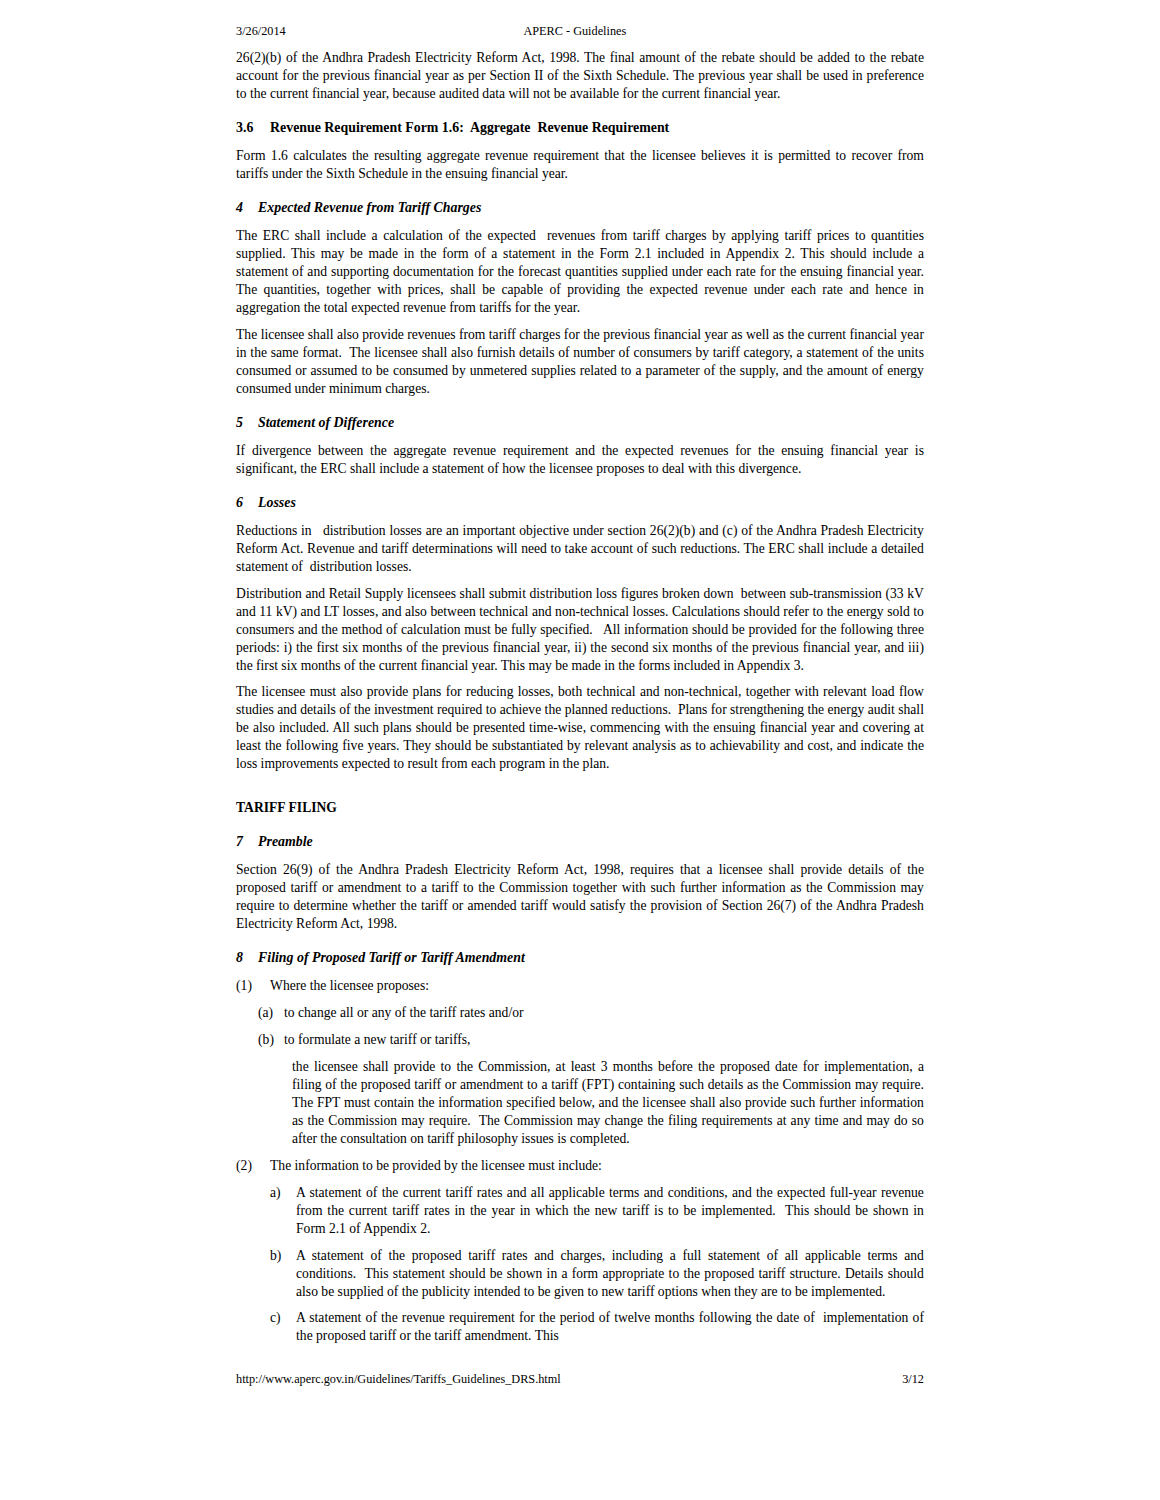3/26/2014
APERC - Guidelines
26(2)(b) of the Andhra Pradesh Electricity Reform Act, 1998. The final amount of the rebate should be added to the rebate account for the previous financial year as per Section II of the Sixth Schedule. The previous year shall be used in preference to the current financial year, because audited data will not be available for the current financial year.
3.6 Revenue Requirement Form 1.6: Aggregate Revenue Requirement
Form 1.6 calculates the resulting aggregate revenue requirement that the licensee believes it is permitted to recover from tariffs under the Sixth Schedule in the ensuing financial year.
4 Expected Revenue from Tariff Charges
The ERC shall include a calculation of the expected revenues from tariff charges by applying tariff prices to quantities supplied. This may be made in the form of a statement in the Form 2.1 included in Appendix 2. This should include a statement of and supporting documentation for the forecast quantities supplied under each rate for the ensuing financial year. The quantities, together with prices, shall be capable of providing the expected revenue under each rate and hence in aggregation the total expected revenue from tariffs for the year.
The licensee shall also provide revenues from tariff charges for the previous financial year as well as the current financial year in the same format. The licensee shall also furnish details of number of consumers by tariff category, a statement of the units consumed or assumed to be consumed by unmetered supplies related to a parameter of the supply, and the amount of energy consumed under minimum charges.
5 Statement of Difference
If divergence between the aggregate revenue requirement and the expected revenues for the ensuing financial year is significant, the ERC shall include a statement of how the licensee proposes to deal with this divergence.
6 Losses
Reductions in distribution losses are an important objective under section 26(2)(b) and (c) of the Andhra Pradesh Electricity Reform Act. Revenue and tariff determinations will need to take account of such reductions. The ERC shall include a detailed statement of distribution losses.
Distribution and Retail Supply licensees shall submit distribution loss figures broken down between sub-transmission (33 kV and 11 kV) and LT losses, and also between technical and non-technical losses. Calculations should refer to the energy sold to consumers and the method of calculation must be fully specified. All information should be provided for the following three periods: i) the first six months of the previous financial year, ii) the second six months of the previous financial year, and iii) the first six months of the current financial year. This may be made in the forms included in Appendix 3.
The licensee must also provide plans for reducing losses, both technical and non-technical, together with relevant load flow studies and details of the investment required to achieve the planned reductions. Plans for strengthening the energy audit shall be also included. All such plans should be presented time-wise, commencing with the ensuing financial year and covering at least the following five years. They should be substantiated by relevant analysis as to achievability and cost, and indicate the loss improvements expected to result from each program in the plan.
TARIFF FILING
7 Preamble
Section 26(9) of the Andhra Pradesh Electricity Reform Act, 1998, requires that a licensee shall provide details of the proposed tariff or amendment to a tariff to the Commission together with such further information as the Commission may require to determine whether the tariff or amended tariff would satisfy the provision of Section 26(7) of the Andhra Pradesh Electricity Reform Act, 1998.
8 Filing of Proposed Tariff or Tariff Amendment
(1)
Where the licensee proposes:
(a)
to change all or any of the tariff rates and/or
(b)
to formulate a new tariff or tariffs,
the licensee shall provide to the Commission, at least 3 months before the proposed date for implementation, a filing of the proposed tariff or amendment to a tariff (FPT) containing such details as the Commission may require. The FPT must contain the information specified below, and the licensee shall also provide such further information as the Commission may require. The Commission may change the filing requirements at any time and may do so after the consultation on tariff philosophy issues is completed.
(2)
The information to be provided by the licensee must include:
a)
A statement of the current tariff rates and all applicable terms and conditions, and the expected full-year revenue from the current tariff rates in the year in which the new tariff is to be implemented. This should be shown in Form 2.1 of Appendix 2.
b)
A statement of the proposed tariff rates and charges, including a full statement of all applicable terms and conditions. This statement should be shown in a form appropriate to the proposed tariff structure. Details should also be supplied of the publicity intended to be given to new tariff options when they are to be implemented.
c)
A statement of the revenue requirement for the period of twelve months following the date of implementation of the proposed tariff or the tariff amendment. This
http://www.aperc.gov.in/Guidelines/Tariffs_Guidelines_DRS.html
3/12